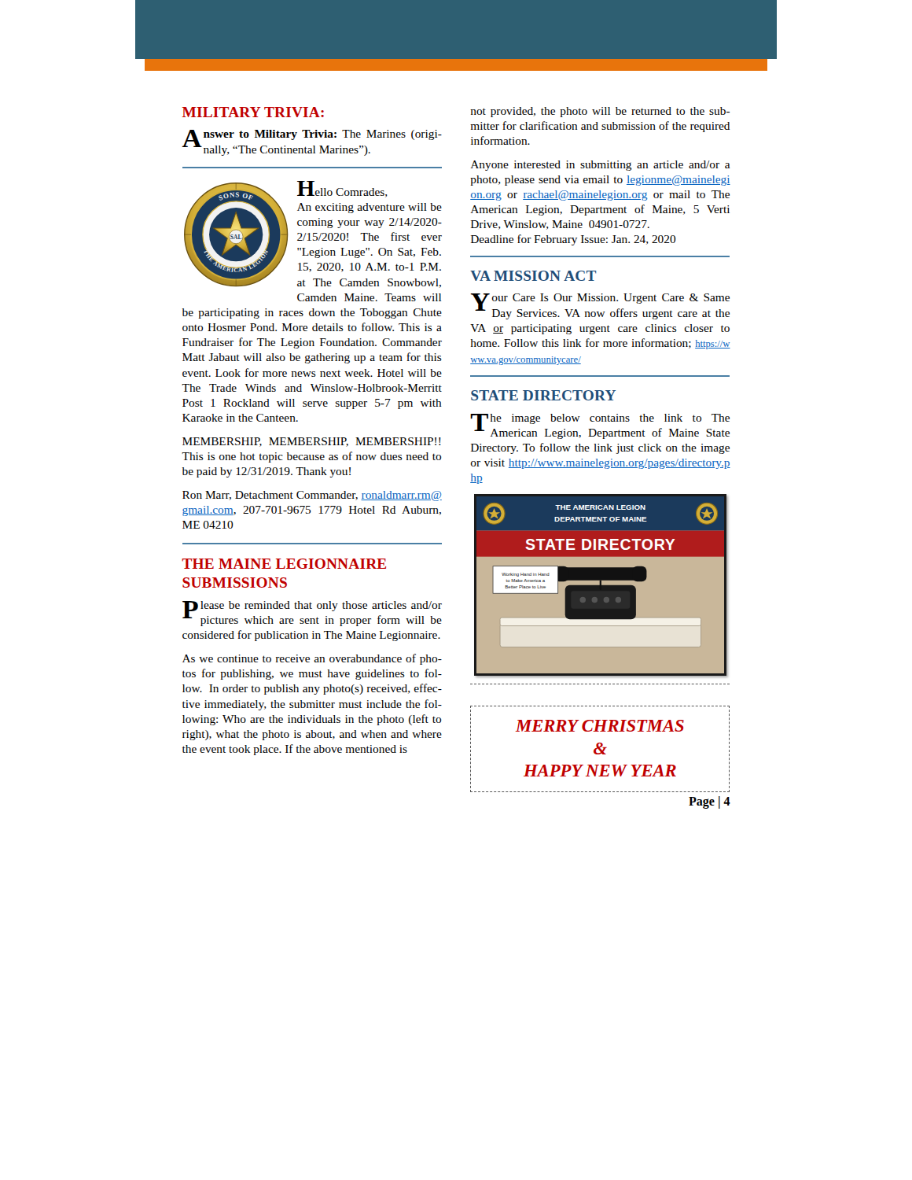MILITARY TRIVIA:
Answer to Military Trivia: The Marines (originally, “The Continental Marines”).
SAL SONS OF THE AMERICAN LEGION
Hello Comrades,
An exciting adventure will be coming your way 2/14/2020-2/15/2020! The first ever "Legion Luge". On Sat, Feb. 15, 2020, 10 A.M. to-1 P.M. at The Camden Snowbowl, Camden Maine. Teams will be participating in races down the Toboggan Chute onto Hosmer Pond. More details to follow. This is a Fundraiser for The Legion Foundation. Commander Matt Jabaut will also be gathering up a team for this event. Look for more news next week. Hotel will be The Trade Winds and Winslow-Holbrook-Merritt Post 1 Rockland will serve supper 5-7 pm with Karaoke in the Canteen.
MEMBERSHIP, MEMBERSHIP, MEMBERSHIP!! This is one hot topic because as of now dues need to be paid by 12/31/2019. Thank you!
Ron Marr, Detachment Commander, ronaldmarr.rm@gmail.com, 207-701-9675 1779 Hotel Rd Auburn, ME 04210
THE MAINE LEGIONNAIRE SUBMISSIONS
Please be reminded that only those articles and/or pictures which are sent in proper form will be considered for publication in The Maine Legionnaire.
As we continue to receive an overabundance of photos for publishing, we must have guidelines to follow. In order to publish any photo(s) received, effective immediately, the submitter must include the following: Who are the individuals in the photo (left to right), what the photo is about, and when and where the event took place. If the above mentioned is
not provided, the photo will be returned to the submitter for clarification and submission of the required information.
Anyone interested in submitting an article and/or a photo, please send via email to legionme@mainelegion.org or rachael@mainelegion.org or mail to The American Legion, Department of Maine, 5 Verti Drive, Winslow, Maine 04901-0727.
Deadline for February Issue: Jan. 24, 2020
VA MISSION ACT
Your Care Is Our Mission. Urgent Care & Same Day Services. VA now offers urgent care at the VA or participating urgent care clinics closer to home. Follow this link for more information; https://www.va.gov/communitycare/
STATE DIRECTORY
The image below contains the link to The American Legion, Department of Maine State Directory. To follow the link just click on the image or visit http://www.mainelegion.org/pages/directory.php
THE AMERICAN LEGION DEPARTMENT OF MAINE STATE DIRECTORY Working Hand in Hand to Make America a Better Place to Live
MERRY CHRISTMAS
&
HAPPY NEW YEAR
Page | 4